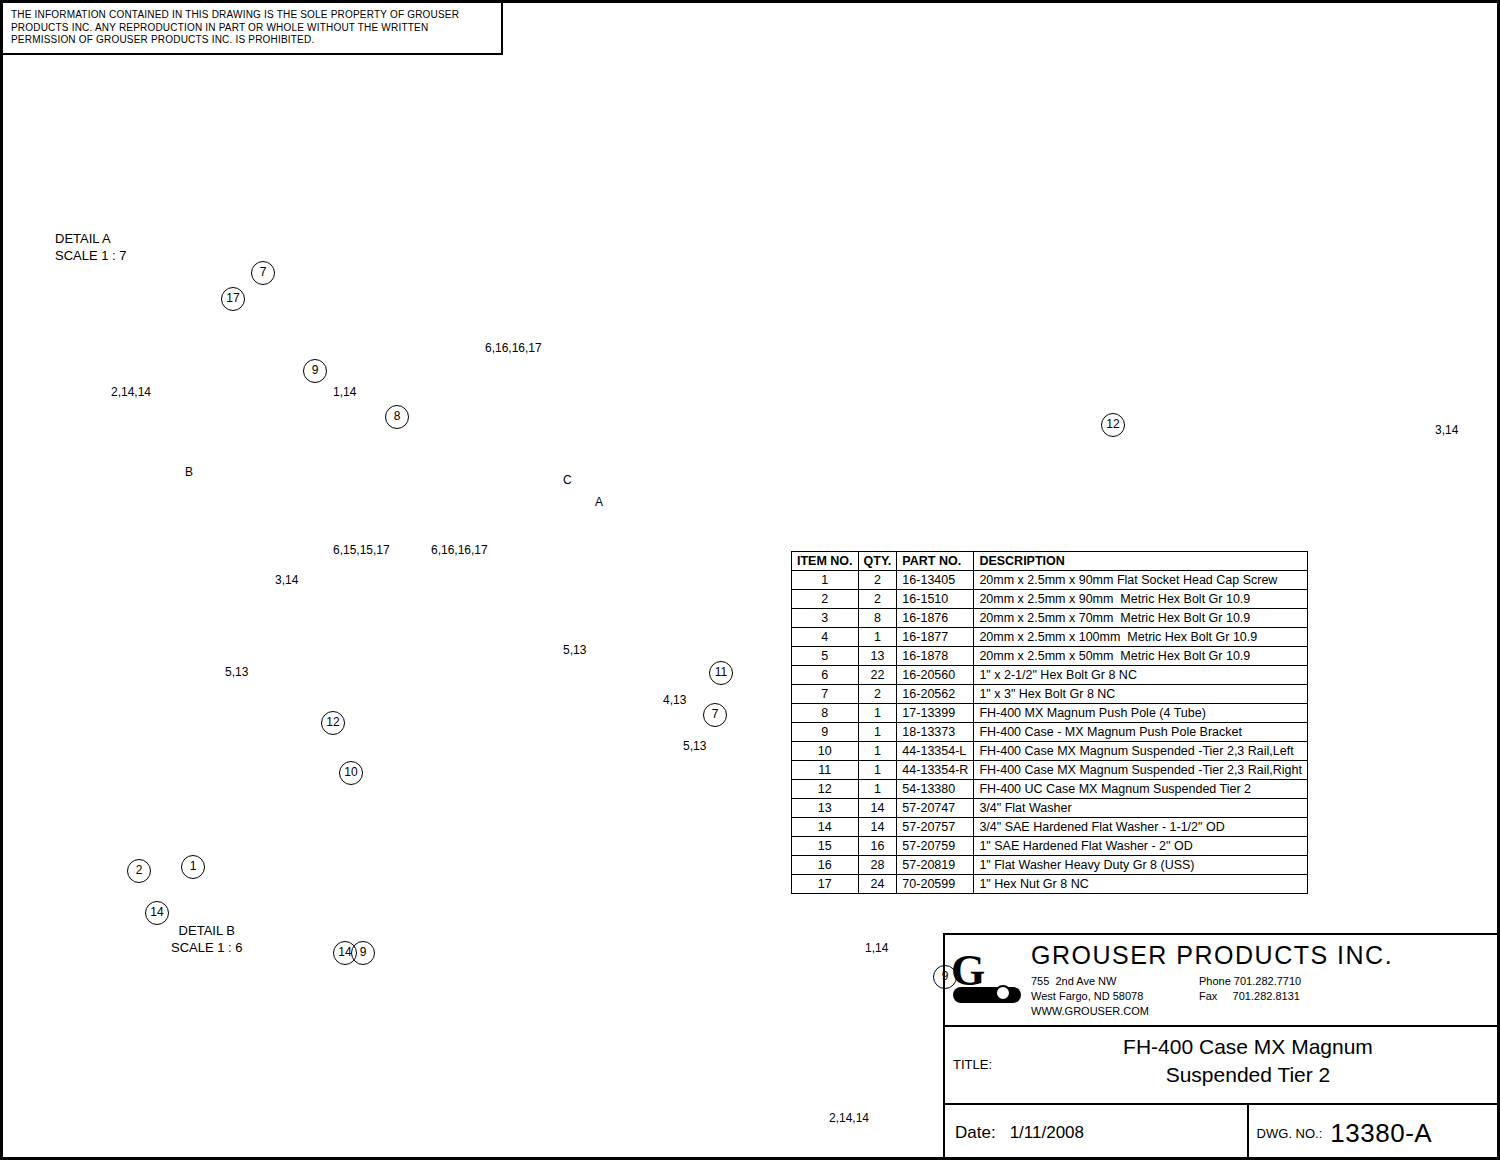The information contained in this drawing is the sole property of Grouser Products Inc. Any reproduction in part or whole without the written permission of Grouser Products Inc. is prohibited.
DETAIL A
SCALE 1 : 7
DETAIL B
SCALE 1 : 6
7
17
6,16,16,17
9
2,14,14
1,14
8
12
3,14
B
C
A
6,15,15,17
6,16,16,17
3,14
5,13
5,13
11
4,13
7
5,13
12
10
1
2
14
14
9
1,14
9
2,14,14
| ITEM NO. | QTY. | PART NO. | DESCRIPTION |
| --- | --- | --- | --- |
| 1 | 2 | 16-13405 | 20mm x 2.5mm x 90mm Flat Socket Head Cap Screw |
| 2 | 2 | 16-1510 | 20mm x 2.5mm x 90mm Metric Hex Bolt Gr 10.9 |
| 3 | 8 | 16-1876 | 20mm x 2.5mm x 70mm Metric Hex Bolt Gr 10.9 |
| 4 | 1 | 16-1877 | 20mm x 2.5mm x 100mm Metric Hex Bolt Gr 10.9 |
| 5 | 13 | 16-1878 | 20mm x 2.5mm x 50mm Metric Hex Bolt Gr 10.9 |
| 6 | 22 | 16-20560 | 1" x 2-1/2" Hex Bolt Gr 8 NC |
| 7 | 2 | 16-20562 | 1" x 3" Hex Bolt Gr 8 NC |
| 8 | 1 | 17-13399 | FH-400 MX Magnum Push Pole (4 Tube) |
| 9 | 1 | 18-13373 | FH-400 Case - MX Magnum Push Pole Bracket |
| 10 | 1 | 44-13354-L | FH-400 Case MX Magnum Suspended -Tier 2,3 Rail,Left |
| 11 | 1 | 44-13354-R | FH-400 Case MX Magnum Suspended -Tier 2,3 Rail,Right |
| 12 | 1 | 54-13380 | FH-400 UC Case MX Magnum Suspended Tier 2 |
| 13 | 14 | 57-20747 | 3/4" Flat Washer |
| 14 | 14 | 57-20757 | 3/4" SAE Hardened Flat Washer - 1-1/2" OD |
| 15 | 16 | 57-20759 | 1" SAE Hardened Flat Washer - 2" OD |
| 16 | 28 | 57-20819 | 1" Flat Washer Heavy Duty Gr 8 (USS) |
| 17 | 24 | 70-20599 | 1" Hex Nut Gr 8 NC |
G
GROUSER PRODUCTS INC.
755 2nd Ave NW Phone 701.282.7710
West Fargo, ND 58078 Fax 701.282.8131
WWW.GROUSER.COM
TITLE:
FH-400 Case MX Magnum
Suspended Tier 2
Date: 1/11/2008
DWG. NO.: 13380-A